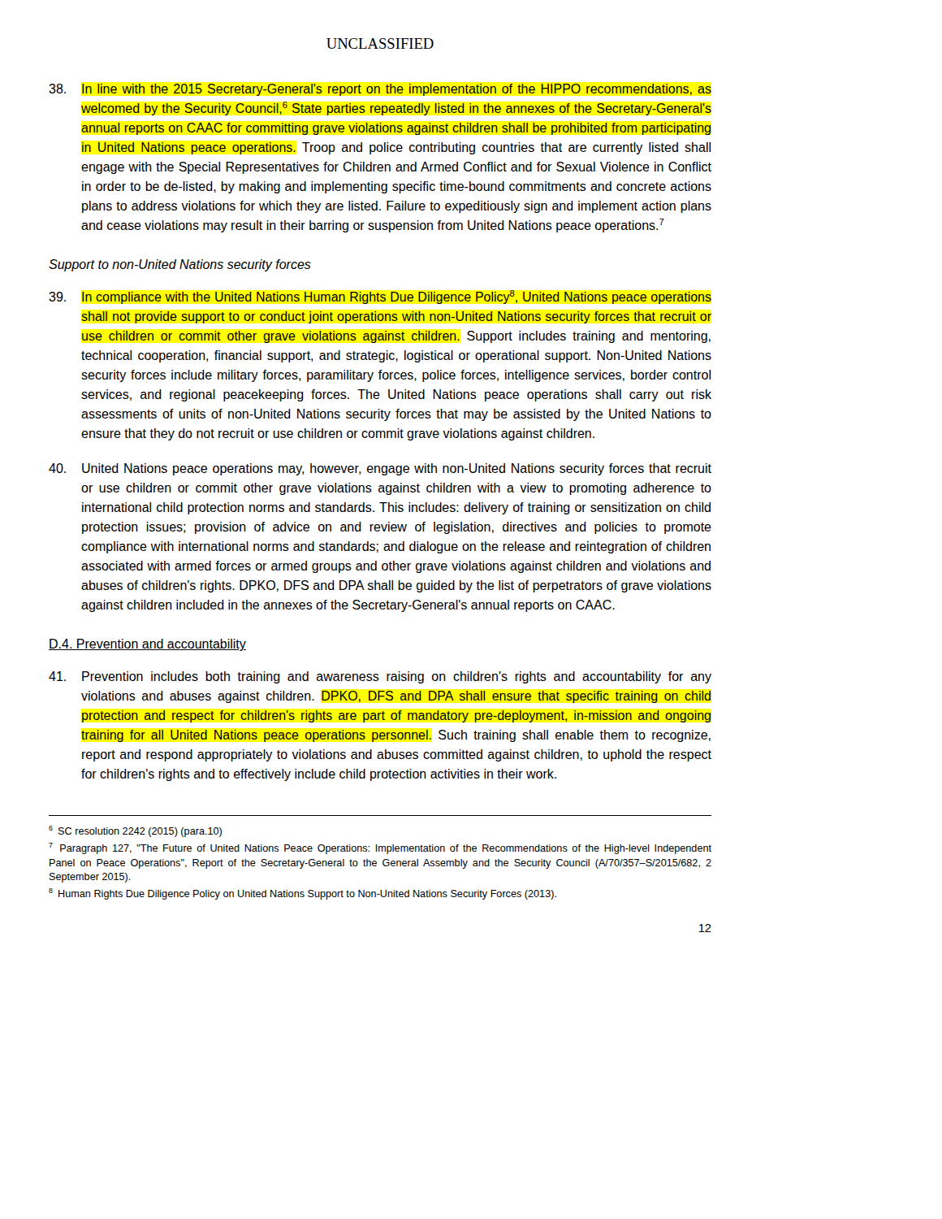UNCLASSIFIED
38. In line with the 2015 Secretary-General's report on the implementation of the HIPPO recommendations, as welcomed by the Security Council,6 State parties repeatedly listed in the annexes of the Secretary-General's annual reports on CAAC for committing grave violations against children shall be prohibited from participating in United Nations peace operations. Troop and police contributing countries that are currently listed shall engage with the Special Representatives for Children and Armed Conflict and for Sexual Violence in Conflict in order to be de-listed, by making and implementing specific time-bound commitments and concrete actions plans to address violations for which they are listed. Failure to expeditiously sign and implement action plans and cease violations may result in their barring or suspension from United Nations peace operations.7
Support to non-United Nations security forces
39. In compliance with the United Nations Human Rights Due Diligence Policy8, United Nations peace operations shall not provide support to or conduct joint operations with non-United Nations security forces that recruit or use children or commit other grave violations against children. Support includes training and mentoring, technical cooperation, financial support, and strategic, logistical or operational support. Non-United Nations security forces include military forces, paramilitary forces, police forces, intelligence services, border control services, and regional peacekeeping forces. The United Nations peace operations shall carry out risk assessments of units of non-United Nations security forces that may be assisted by the United Nations to ensure that they do not recruit or use children or commit grave violations against children.
40. United Nations peace operations may, however, engage with non-United Nations security forces that recruit or use children or commit other grave violations against children with a view to promoting adherence to international child protection norms and standards. This includes: delivery of training or sensitization on child protection issues; provision of advice on and review of legislation, directives and policies to promote compliance with international norms and standards; and dialogue on the release and reintegration of children associated with armed forces or armed groups and other grave violations against children and violations and abuses of children's rights. DPKO, DFS and DPA shall be guided by the list of perpetrators of grave violations against children included in the annexes of the Secretary-General's annual reports on CAAC.
D.4. Prevention and accountability
41. Prevention includes both training and awareness raising on children's rights and accountability for any violations and abuses against children. DPKO, DFS and DPA shall ensure that specific training on child protection and respect for children's rights are part of mandatory pre-deployment, in-mission and ongoing training for all United Nations peace operations personnel. Such training shall enable them to recognize, report and respond appropriately to violations and abuses committed against children, to uphold the respect for children's rights and to effectively include child protection activities in their work.
6 SC resolution 2242 (2015) (para.10)
7 Paragraph 127, "The Future of United Nations Peace Operations: Implementation of the Recommendations of the High-level Independent Panel on Peace Operations", Report of the Secretary-General to the General Assembly and the Security Council (A/70/357–S/2015/682, 2 September 2015).
8 Human Rights Due Diligence Policy on United Nations Support to Non-United Nations Security Forces (2013).
12